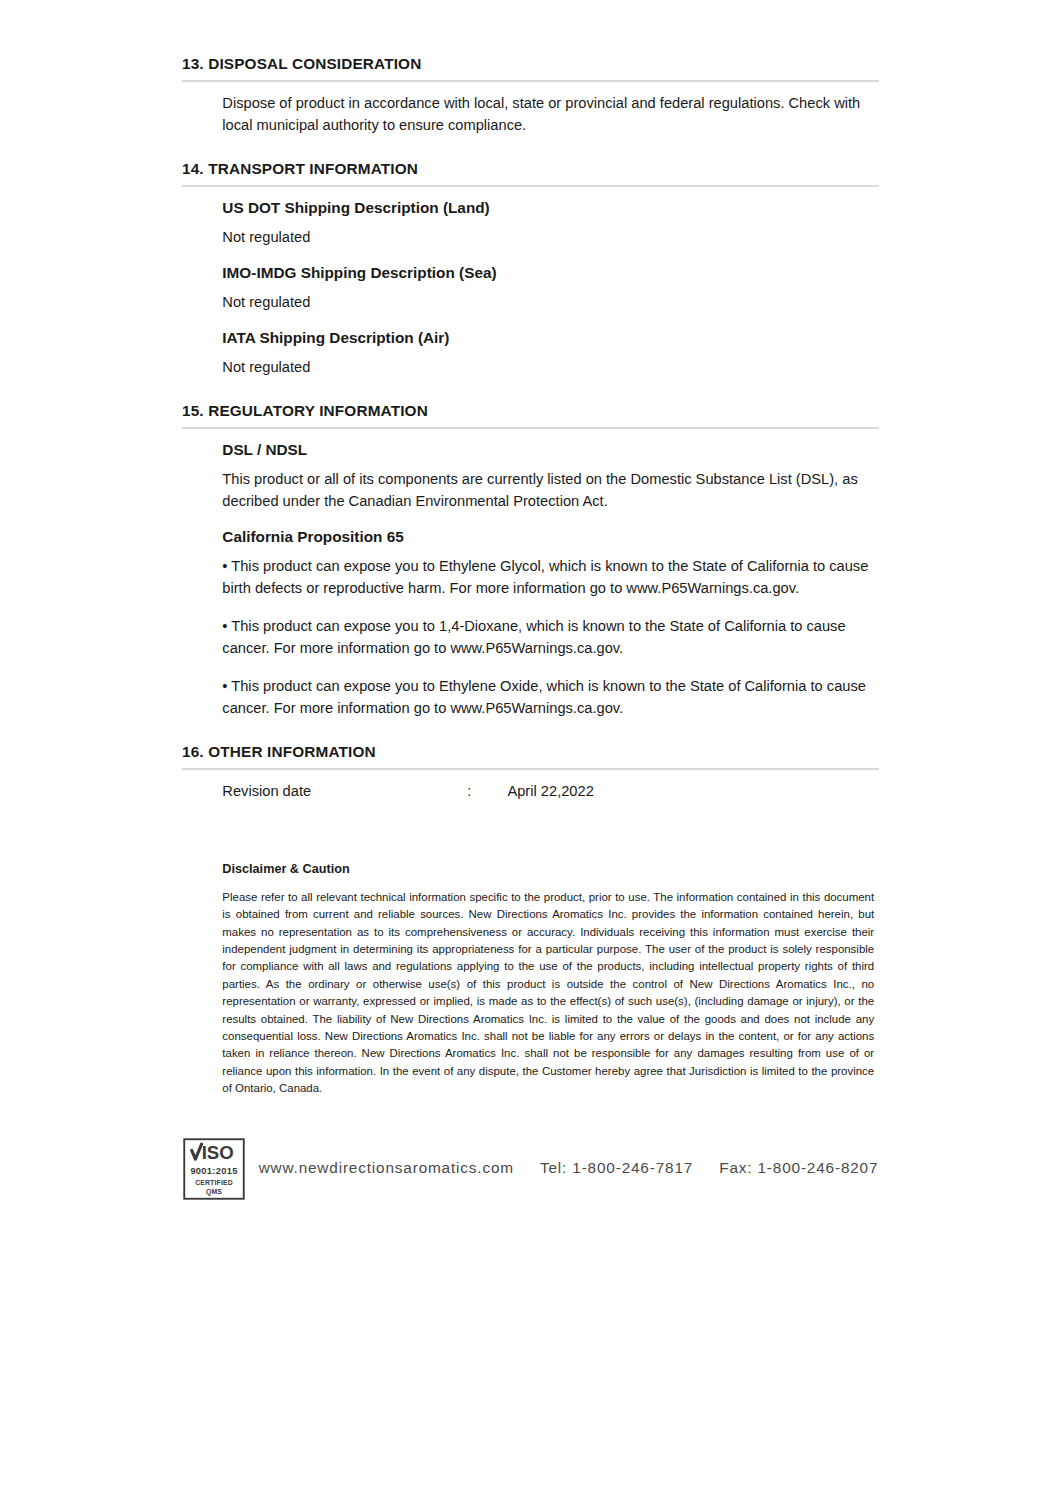13. DISPOSAL CONSIDERATION
Dispose of product in accordance with local, state or provincial and federal regulations. Check with local municipal authority to ensure compliance.
14. TRANSPORT INFORMATION
US DOT Shipping Description (Land)
Not regulated
IMO-IMDG Shipping Description (Sea)
Not regulated
IATA Shipping Description (Air)
Not regulated
15. REGULATORY INFORMATION
DSL / NDSL
This product or all of its components are currently listed on the Domestic Substance List (DSL), as decribed under the Canadian Environmental Protection Act.
California Proposition 65
• This product can expose you to Ethylene Glycol, which is known to the State of California to cause birth defects or reproductive harm. For more information go to www.P65Warnings.ca.gov.
• This product can expose you to 1,4-Dioxane, which is known to the State of California to cause cancer. For more information go to www.P65Warnings.ca.gov.
• This product can expose you to Ethylene Oxide, which is known to the State of California to cause cancer. For more information go to www.P65Warnings.ca.gov.
16. OTHER INFORMATION
Revision date : April 22,2022
Disclaimer & Caution
Please refer to all relevant technical information specific to the product, prior to use. The information contained in this document is obtained from current and reliable sources. New Directions Aromatics Inc. provides the information contained herein, but makes no representation as to its comprehensiveness or accuracy. Individuals receiving this information must exercise their independent judgment in determining its appropriateness for a particular purpose. The user of the product is solely responsible for compliance with all laws and regulations applying to the use of the products, including intellectual property rights of third parties. As the ordinary or otherwise use(s) of this product is outside the control of New Directions Aromatics Inc., no representation or warranty, expressed or implied, is made as to the effect(s) of such use(s), (including damage or injury), or the results obtained. The liability of New Directions Aromatics Inc. is limited to the value of the goods and does not include any consequential loss. New Directions Aromatics Inc. shall not be liable for any errors or delays in the content, or for any actions taken in reliance thereon. New Directions Aromatics Inc. shall not be responsible for any damages resulting from use of or reliance upon this information. In the event of any dispute, the Customer hereby agree that Jurisdiction is limited to the province of Ontario, Canada.
ISO 9001:2015 CERTIFIED QMS
www.newdirectionsaromatics.com Tel: 1-800-246-7817 Fax: 1-800-246-8207